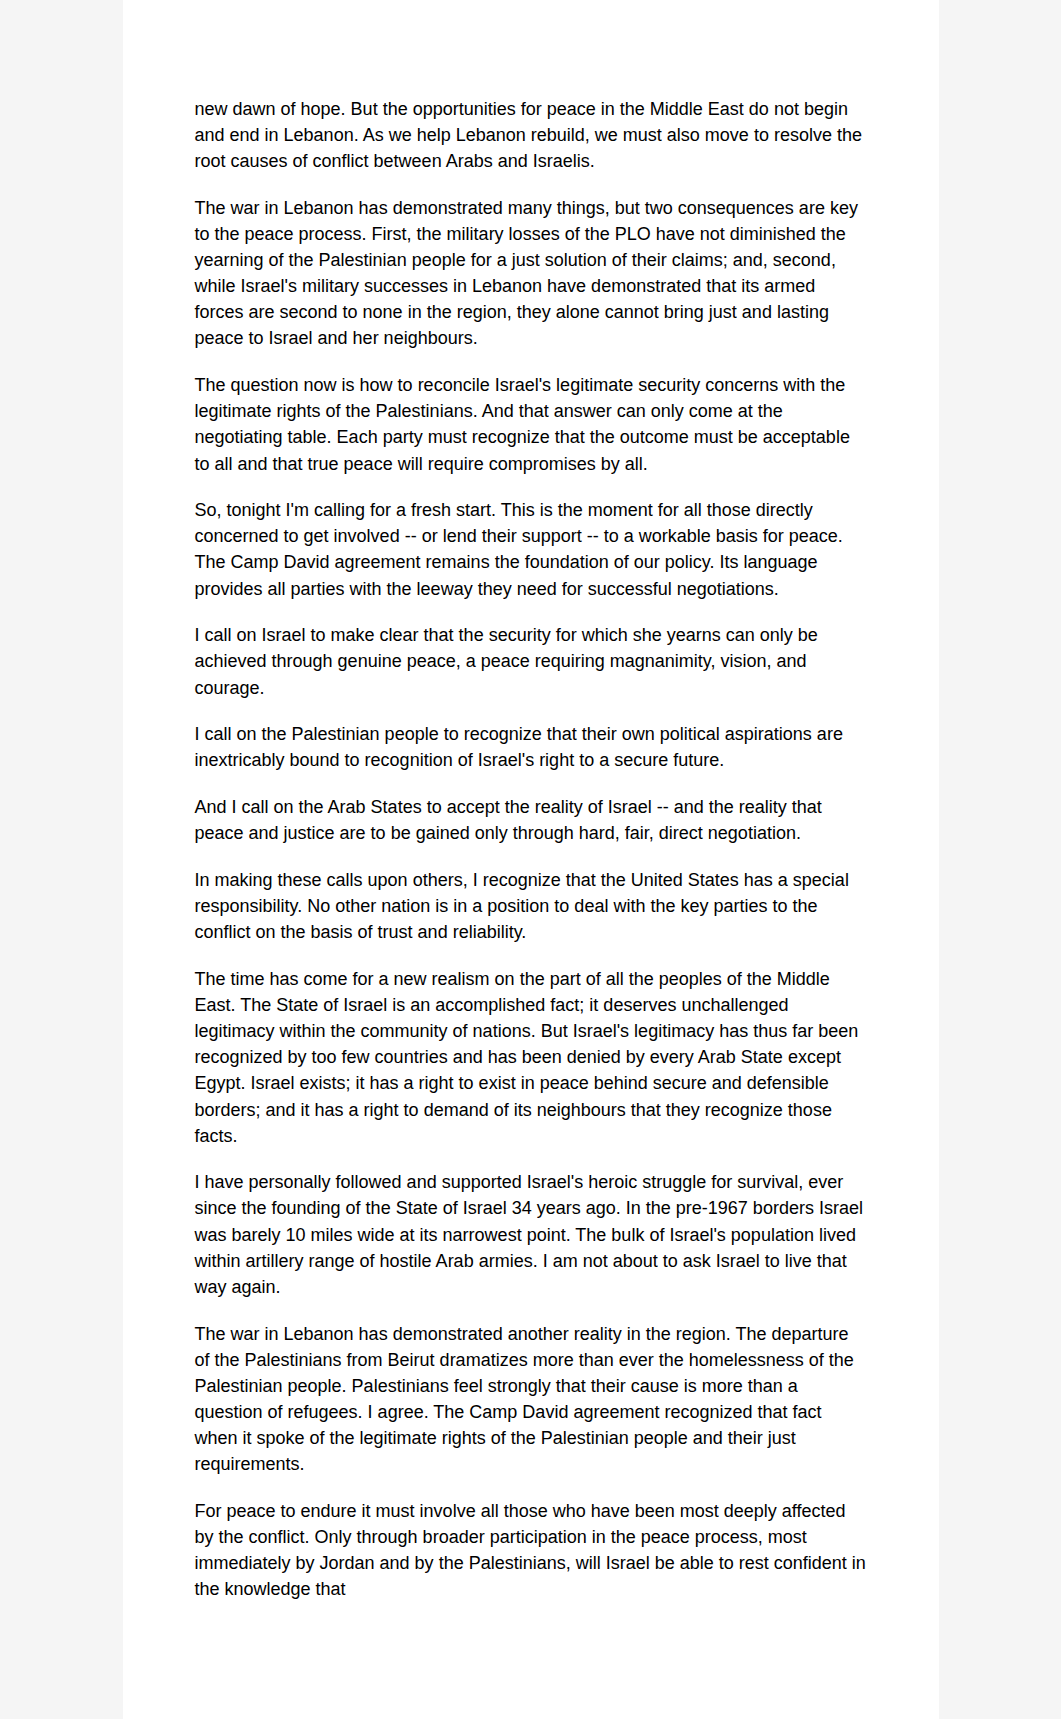new dawn of hope. But the opportunities for peace in the Middle East do not begin and end in Lebanon. As we help Lebanon rebuild, we must also move to resolve the root causes of conflict between Arabs and Israelis.
The war in Lebanon has demonstrated many things, but two consequences are key to the peace process. First, the military losses of the PLO have not diminished the yearning of the Palestinian people for a just solution of their claims; and, second, while Israel's military successes in Lebanon have demonstrated that its armed forces are second to none in the region, they alone cannot bring just and lasting peace to Israel and her neighbours.
The question now is how to reconcile Israel's legitimate security concerns with the legitimate rights of the Palestinians. And that answer can only come at the negotiating table. Each party must recognize that the outcome must be acceptable to all and that true peace will require compromises by all.
So, tonight I'm calling for a fresh start. This is the moment for all those directly concerned to get involved -- or lend their support -- to a workable basis for peace. The Camp David agreement remains the foundation of our policy. Its language provides all parties with the leeway they need for successful negotiations.
I call on Israel to make clear that the security for which she yearns can only be achieved through genuine peace, a peace requiring magnanimity, vision, and courage.
I call on the Palestinian people to recognize that their own political aspirations are inextricably bound to recognition of Israel's right to a secure future.
And I call on the Arab States to accept the reality of Israel -- and the reality that peace and justice are to be gained only through hard, fair, direct negotiation.
In making these calls upon others, I recognize that the United States has a special responsibility. No other nation is in a position to deal with the key parties to the conflict on the basis of trust and reliability.
The time has come for a new realism on the part of all the peoples of the Middle East. The State of Israel is an accomplished fact; it deserves unchallenged legitimacy within the community of nations. But Israel's legitimacy has thus far been recognized by too few countries and has been denied by every Arab State except Egypt. Israel exists; it has a right to exist in peace behind secure and defensible borders; and it has a right to demand of its neighbours that they recognize those facts.
I have personally followed and supported Israel's heroic struggle for survival, ever since the founding of the State of Israel 34 years ago. In the pre-1967 borders Israel was barely 10 miles wide at its narrowest point. The bulk of Israel's population lived within artillery range of hostile Arab armies. I am not about to ask Israel to live that way again.
The war in Lebanon has demonstrated another reality in the region. The departure of the Palestinians from Beirut dramatizes more than ever the homelessness of the Palestinian people. Palestinians feel strongly that their cause is more than a question of refugees. I agree. The Camp David agreement recognized that fact when it spoke of the legitimate rights of the Palestinian people and their just requirements.
For peace to endure it must involve all those who have been most deeply affected by the conflict. Only through broader participation in the peace process, most immediately by Jordan and by the Palestinians, will Israel be able to rest confident in the knowledge that